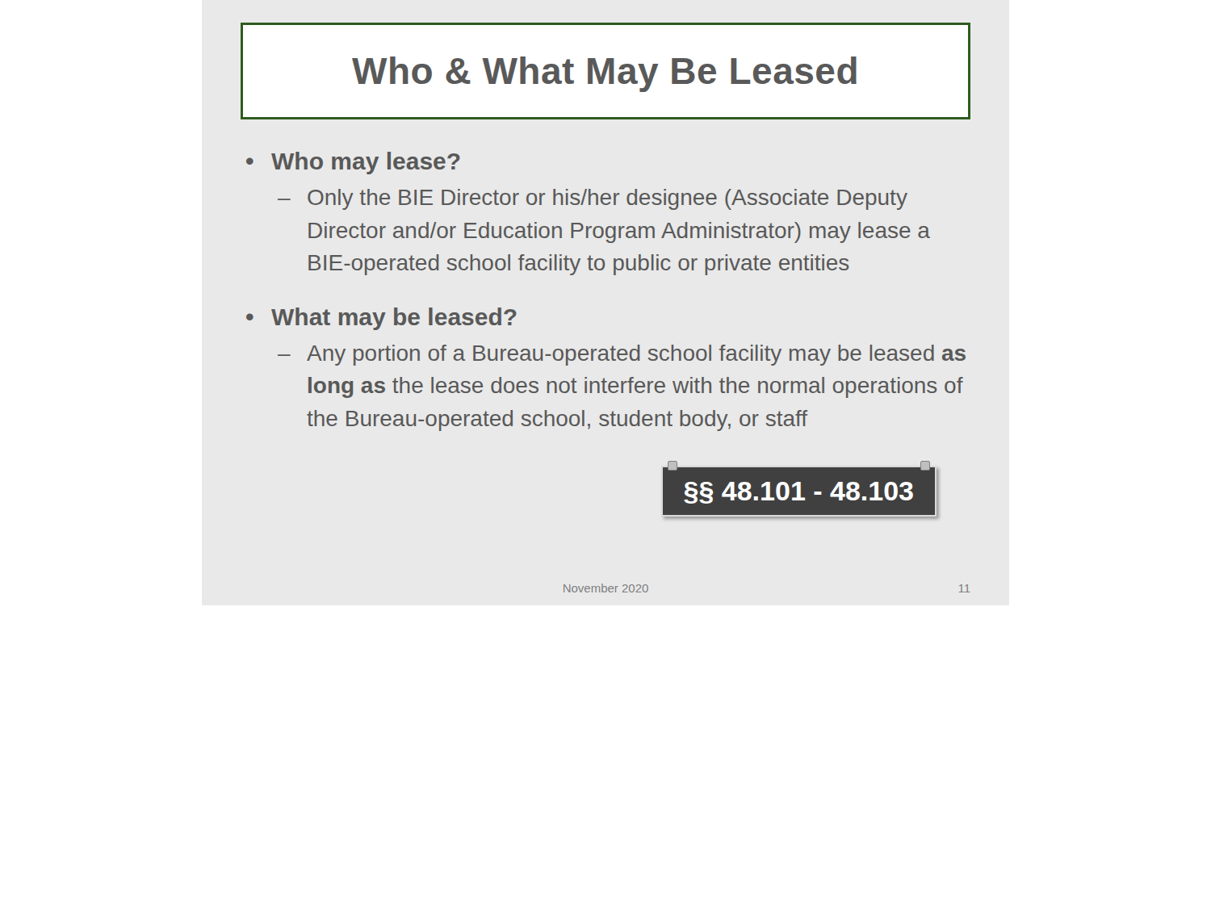Who & What May Be Leased
Who may lease?
Only the BIE Director or his/her designee (Associate Deputy Director and/or Education Program Administrator) may lease a BIE-operated school facility to public or private entities
What may be leased?
Any portion of a Bureau-operated school facility may be leased as long as the lease does not interfere with the normal operations of the Bureau-operated school, student body, or staff
§§ 48.101 - 48.103
November 2020 11